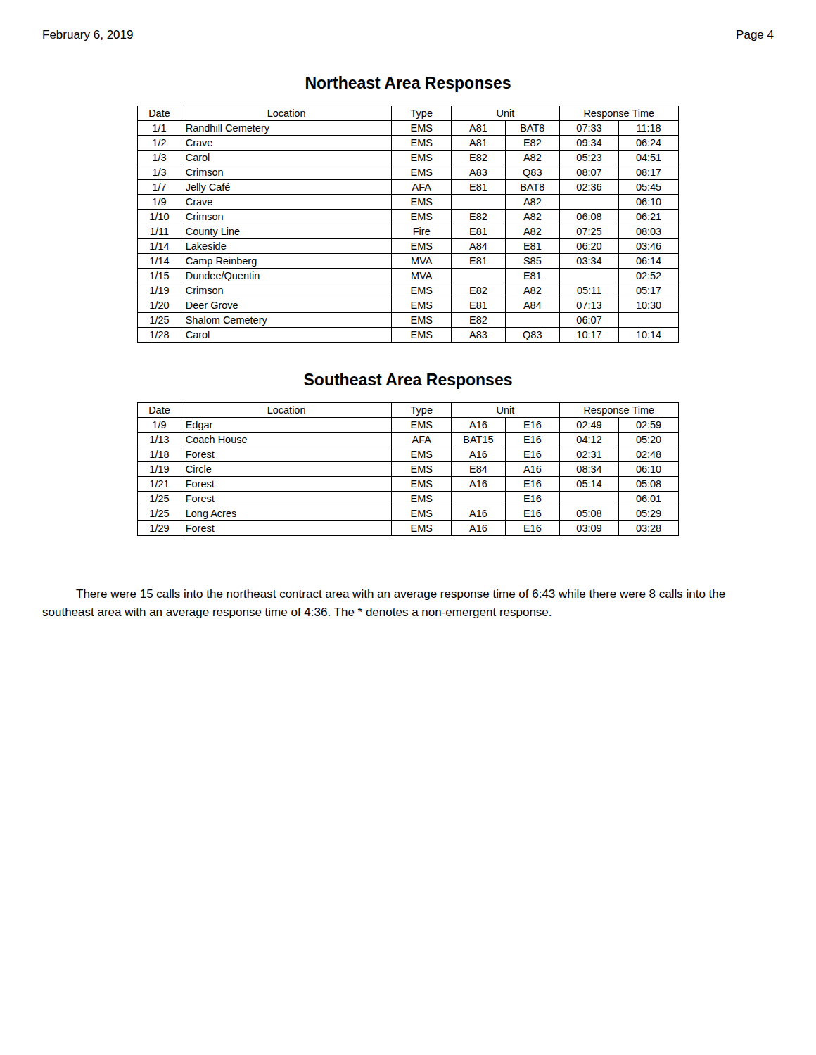February 6, 2019 Page 4
Northeast Area Responses
| Date | Location | Type | Unit | Response Time |
| --- | --- | --- | --- | --- |
| 1/1 | Randhill Cemetery | EMS | A81 | BAT8 | 07:33 | 11:18 |
| 1/2 | Crave | EMS | A81 | E82 | 09:34 | 06:24 |
| 1/3 | Carol | EMS | E82 | A82 | 05:23 | 04:51 |
| 1/3 | Crimson | EMS | A83 | Q83 | 08:07 | 08:17 |
| 1/7 | Jelly Café | AFA | E81 | BAT8 | 02:36 | 05:45 |
| 1/9 | Crave | EMS | | A82 | | 06:10 |
| 1/10 | Crimson | EMS | E82 | A82 | 06:08 | 06:21 |
| 1/11 | County Line | Fire | E81 | A82 | 07:25 | 08:03 |
| 1/14 | Lakeside | EMS | A84 | E81 | 06:20 | 03:46 |
| 1/14 | Camp Reinberg | MVA | E81 | S85 | 03:34 | 06:14 |
| 1/15 | Dundee/Quentin | MVA | | E81 | | 02:52 |
| 1/19 | Crimson | EMS | E82 | A82 | 05:11 | 05:17 |
| 1/20 | Deer Grove | EMS | E81 | A84 | 07:13 | 10:30 |
| 1/25 | Shalom Cemetery | EMS | E82 | | 06:07 | |
| 1/28 | Carol | EMS | A83 | Q83 | 10:17 | 10:14 |
Southeast Area Responses
| Date | Location | Type | Unit | Response Time |
| --- | --- | --- | --- | --- |
| 1/9 | Edgar | EMS | A16 | E16 | 02:49 | 02:59 |
| 1/13 | Coach House | AFA | BAT15 | E16 | 04:12 | 05:20 |
| 1/18 | Forest | EMS | A16 | E16 | 02:31 | 02:48 |
| 1/19 | Circle | EMS | E84 | A16 | 08:34 | 06:10 |
| 1/21 | Forest | EMS | A16 | E16 | 05:14 | 05:08 |
| 1/25 | Forest | EMS | | E16 | | 06:01 |
| 1/25 | Long Acres | EMS | A16 | E16 | 05:08 | 05:29 |
| 1/29 | Forest | EMS | A16 | E16 | 03:09 | 03:28 |
There were 15 calls into the northeast contract area with an average response time of 6:43 while there were 8 calls into the southeast area with an average response time of 4:36. The * denotes a non-emergent response.